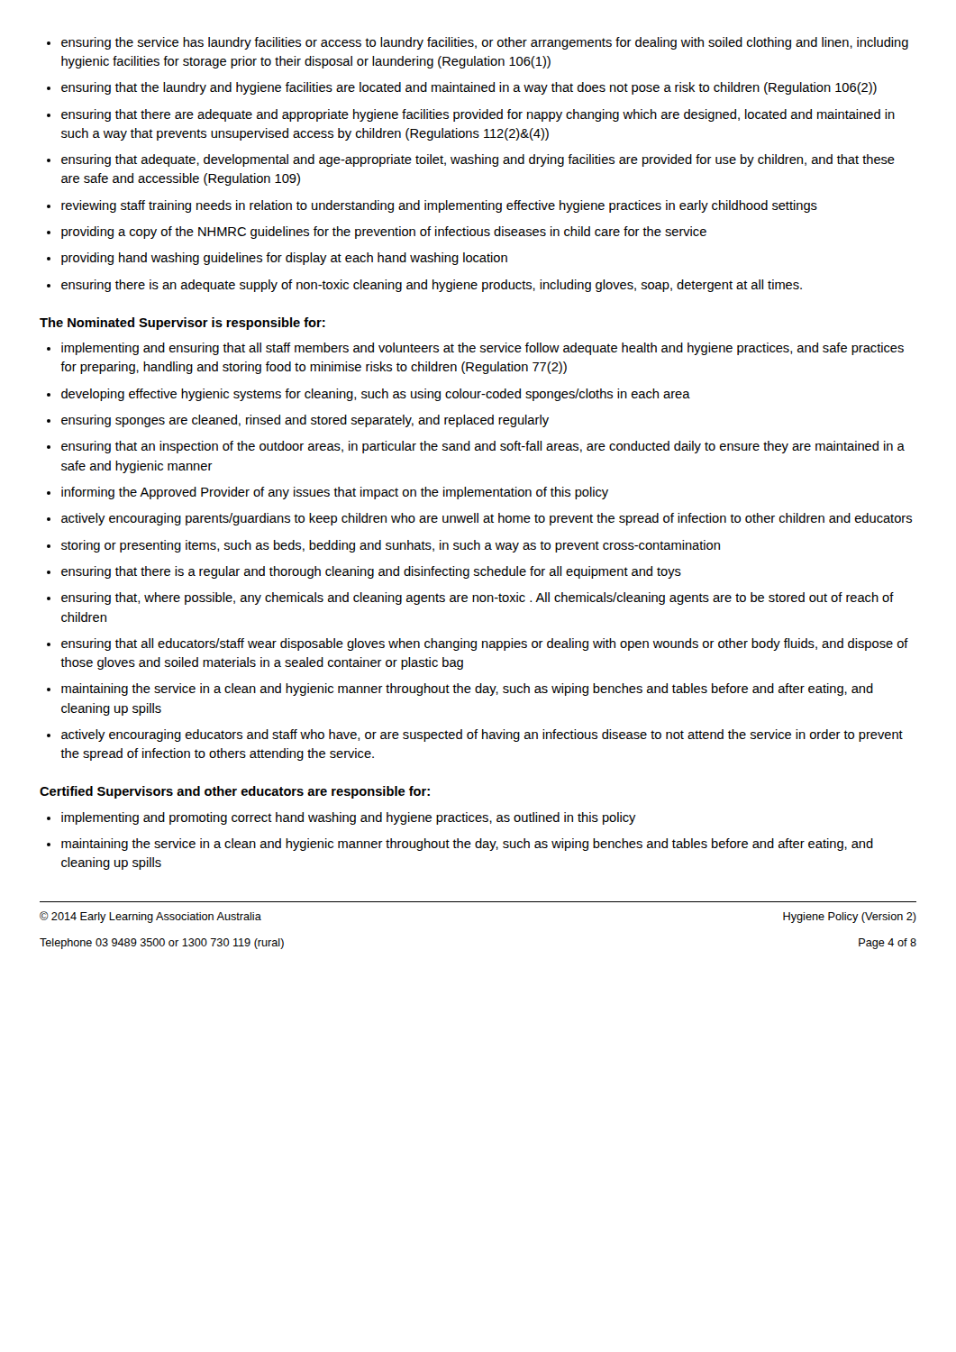ensuring the service has laundry facilities or access to laundry facilities, or other arrangements for dealing with soiled clothing and linen, including hygienic facilities for storage prior to their disposal or laundering (Regulation 106(1))
ensuring that the laundry and hygiene facilities are located and maintained in a way that does not pose a risk to children (Regulation 106(2))
ensuring that there are adequate and appropriate hygiene facilities provided for nappy changing which are designed, located and maintained in such a way that prevents unsupervised access by children (Regulations 112(2)&(4))
ensuring that adequate, developmental and age-appropriate toilet, washing and drying facilities are provided for use by children, and that these are safe and accessible (Regulation 109)
reviewing staff training needs in relation to understanding and implementing effective hygiene practices in early childhood settings
providing a copy of the NHMRC guidelines for the prevention of infectious diseases in child care for the service
providing hand washing guidelines for display at each hand washing location
ensuring there is an adequate supply of non-toxic cleaning and hygiene products, including gloves, soap, detergent at all times.
The Nominated Supervisor is responsible for:
implementing and ensuring that all staff members and volunteers at the service follow adequate health and hygiene practices, and safe practices for preparing, handling and storing food to minimise risks to children (Regulation 77(2))
developing effective hygienic systems for cleaning, such as using colour-coded sponges/cloths in each area
ensuring sponges are cleaned, rinsed and stored separately, and replaced regularly
ensuring that an inspection of the outdoor areas, in particular the sand and soft-fall areas, are conducted daily to ensure they are maintained in a safe and hygienic manner
informing the Approved Provider of any issues that impact on the implementation of this policy
actively encouraging parents/guardians to keep children who are unwell at home to prevent the spread of infection to other children and educators
storing or presenting items, such as beds, bedding and sunhats, in such a way as to prevent cross-contamination
ensuring that there is a regular and thorough cleaning and disinfecting schedule for all equipment and toys
ensuring that, where possible, any chemicals and cleaning agents are non-toxic . All chemicals/cleaning agents are to be stored out of reach of children
ensuring that all educators/staff wear disposable gloves when changing nappies or dealing with open wounds or other body fluids, and dispose of those gloves and soiled materials in a sealed container or plastic bag
maintaining the service in a clean and hygienic manner throughout the day, such as wiping benches and tables before and after eating, and cleaning up spills
actively encouraging educators and staff who have, or are suspected of having an infectious disease to not attend the service in order to prevent the spread of infection to others attending the service.
Certified Supervisors and other educators are responsible for:
implementing and promoting correct hand washing and hygiene practices, as outlined in this policy
maintaining the service in a clean and hygienic manner throughout the day, such as wiping benches and tables before and after eating, and cleaning up spills
© 2014 Early Learning Association Australia Hygiene Policy (Version 2)
Telephone 03 9489 3500 or 1300 730 119 (rural) Page 4 of 8